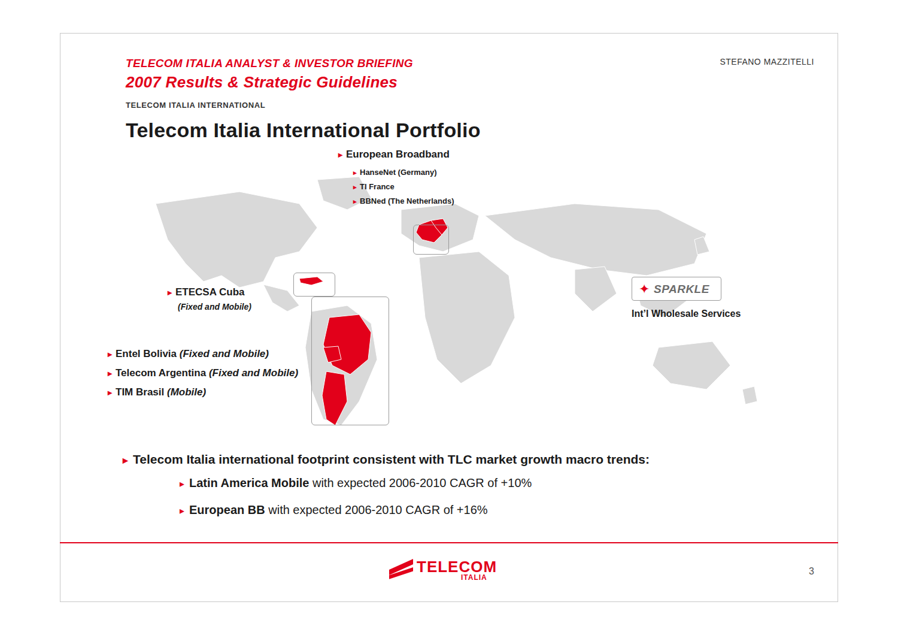TELECOM ITALIA ANALYST & INVESTOR BRIEFING
2007 Results & Strategic Guidelines
STEFANO MAZZITELLI
TELECOM ITALIA INTERNATIONAL
Telecom Italia International Portfolio
▸European Broadband
▸HanseNet (Germany)
▸TI France
▸BBNed (The Netherlands)
▸ETECSA Cuba
(Fixed and Mobile)
✦
SPARKLE
Int’l Wholesale Services
▸Entel Bolivia (Fixed and Mobile)
▸Telecom Argentina (Fixed and Mobile)
▸TIM Brasil (Mobile)
▸Telecom Italia international footprint consistent with TLC market growth macro trends:
▸Latin America Mobile with expected 2006-2010 CAGR of +10%
▸European BB with expected 2006-2010 CAGR of +16%
TELECOM
ITALIA
3